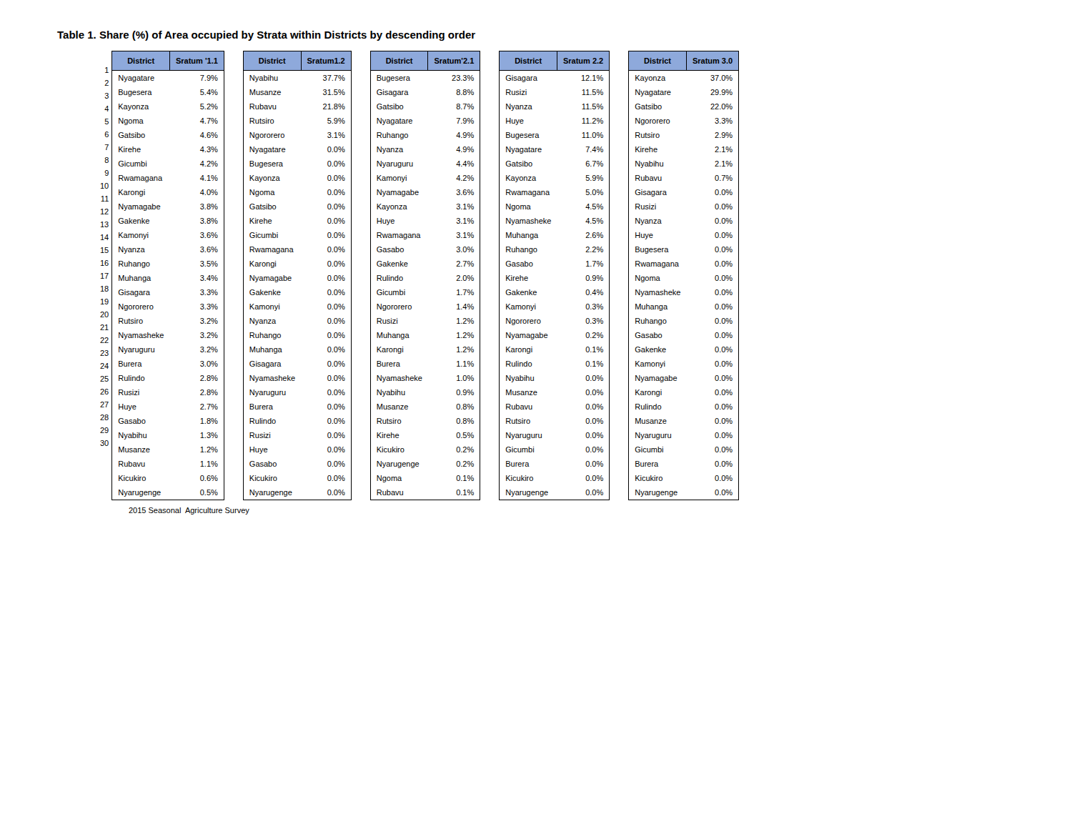Table 1. Share (%) of Area occupied by Strata within Districts by descending order
0
1
2
3
4
5
6
7
8
9
10
11
12
13
14
15
16
17
18
19
20
21
22
23
24
25
26
27
28
29
30
| District | Sratum '1.1 |
| --- | --- |
| Nyagatare | 7.9% |
| Bugesera | 5.4% |
| Kayonza | 5.2% |
| Ngoma | 4.7% |
| Gatsibo | 4.6% |
| Kirehe | 4.3% |
| Gicumbi | 4.2% |
| Rwamagana | 4.1% |
| Karongi | 4.0% |
| Nyamagabe | 3.8% |
| Gakenke | 3.8% |
| Kamonyi | 3.6% |
| Nyanza | 3.6% |
| Ruhango | 3.5% |
| Muhanga | 3.4% |
| Gisagara | 3.3% |
| Ngororero | 3.3% |
| Rutsiro | 3.2% |
| Nyamasheke | 3.2% |
| Nyaruguru | 3.2% |
| Burera | 3.0% |
| Rulindo | 2.8% |
| Rusizi | 2.8% |
| Huye | 2.7% |
| Gasabo | 1.8% |
| Nyabihu | 1.3% |
| Musanze | 1.2% |
| Rubavu | 1.1% |
| Kicukiro | 0.6% |
| Nyarugenge | 0.5% |
| District | Sratum1.2 |
| --- | --- |
| Nyabihu | 37.7% |
| Musanze | 31.5% |
| Rubavu | 21.8% |
| Rutsiro | 5.9% |
| Ngororero | 3.1% |
| Nyagatare | 0.0% |
| Bugesera | 0.0% |
| Kayonza | 0.0% |
| Ngoma | 0.0% |
| Gatsibo | 0.0% |
| Kirehe | 0.0% |
| Gicumbi | 0.0% |
| Rwamagana | 0.0% |
| Karongi | 0.0% |
| Nyamagabe | 0.0% |
| Gakenke | 0.0% |
| Kamonyi | 0.0% |
| Nyanza | 0.0% |
| Ruhango | 0.0% |
| Muhanga | 0.0% |
| Gisagara | 0.0% |
| Nyamasheke | 0.0% |
| Nyaruguru | 0.0% |
| Burera | 0.0% |
| Rulindo | 0.0% |
| Rusizi | 0.0% |
| Huye | 0.0% |
| Gasabo | 0.0% |
| Kicukiro | 0.0% |
| Nyarugenge | 0.0% |
| District | Sratum'2.1 |
| --- | --- |
| Bugesera | 23.3% |
| Gisagara | 8.8% |
| Gatsibo | 8.7% |
| Nyagatare | 7.9% |
| Ruhango | 4.9% |
| Nyanza | 4.9% |
| Nyaruguru | 4.4% |
| Kamonyi | 4.2% |
| Nyamagabe | 3.6% |
| Kayonza | 3.1% |
| Huye | 3.1% |
| Rwamagana | 3.1% |
| Gasabo | 3.0% |
| Gakenke | 2.7% |
| Rulindo | 2.0% |
| Gicumbi | 1.7% |
| Ngororero | 1.4% |
| Rusizi | 1.2% |
| Muhanga | 1.2% |
| Karongi | 1.2% |
| Burera | 1.1% |
| Nyamasheke | 1.0% |
| Nyabihu | 0.9% |
| Musanze | 0.8% |
| Rutsiro | 0.8% |
| Kirehe | 0.5% |
| Kicukiro | 0.2% |
| Nyarugenge | 0.2% |
| Ngoma | 0.1% |
| Rubavu | 0.1% |
| District | Sratum 2.2 |
| --- | --- |
| Gisagara | 12.1% |
| Rusizi | 11.5% |
| Nyanza | 11.5% |
| Huye | 11.2% |
| Bugesera | 11.0% |
| Nyagatare | 7.4% |
| Gatsibo | 6.7% |
| Kayonza | 5.9% |
| Rwamagana | 5.0% |
| Ngoma | 4.5% |
| Nyamasheke | 4.5% |
| Muhanga | 2.6% |
| Ruhango | 2.2% |
| Gasabo | 1.7% |
| Kirehe | 0.9% |
| Gakenke | 0.4% |
| Kamonyi | 0.3% |
| Ngororero | 0.3% |
| Nyamagabe | 0.2% |
| Karongi | 0.1% |
| Rulindo | 0.1% |
| Nyabihu | 0.0% |
| Musanze | 0.0% |
| Rubavu | 0.0% |
| Rutsiro | 0.0% |
| Nyaruguru | 0.0% |
| Gicumbi | 0.0% |
| Burera | 0.0% |
| Kicukiro | 0.0% |
| Nyarugenge | 0.0% |
| District | Sratum 3.0 |
| --- | --- |
| Kayonza | 37.0% |
| Nyagatare | 29.9% |
| Gatsibo | 22.0% |
| Ngororero | 3.3% |
| Rutsiro | 2.9% |
| Kirehe | 2.1% |
| Nyabihu | 2.1% |
| Rubavu | 0.7% |
| Gisagara | 0.0% |
| Rusizi | 0.0% |
| Nyanza | 0.0% |
| Huye | 0.0% |
| Bugesera | 0.0% |
| Rwamagana | 0.0% |
| Ngoma | 0.0% |
| Nyamasheke | 0.0% |
| Muhanga | 0.0% |
| Ruhango | 0.0% |
| Gasabo | 0.0% |
| Gakenke | 0.0% |
| Kamonyi | 0.0% |
| Nyamagabe | 0.0% |
| Karongi | 0.0% |
| Rulindo | 0.0% |
| Musanze | 0.0% |
| Nyaruguru | 0.0% |
| Gicumbi | 0.0% |
| Burera | 0.0% |
| Kicukiro | 0.0% |
| Nyarugenge | 0.0% |
2015 Seasonal Agriculture Survey